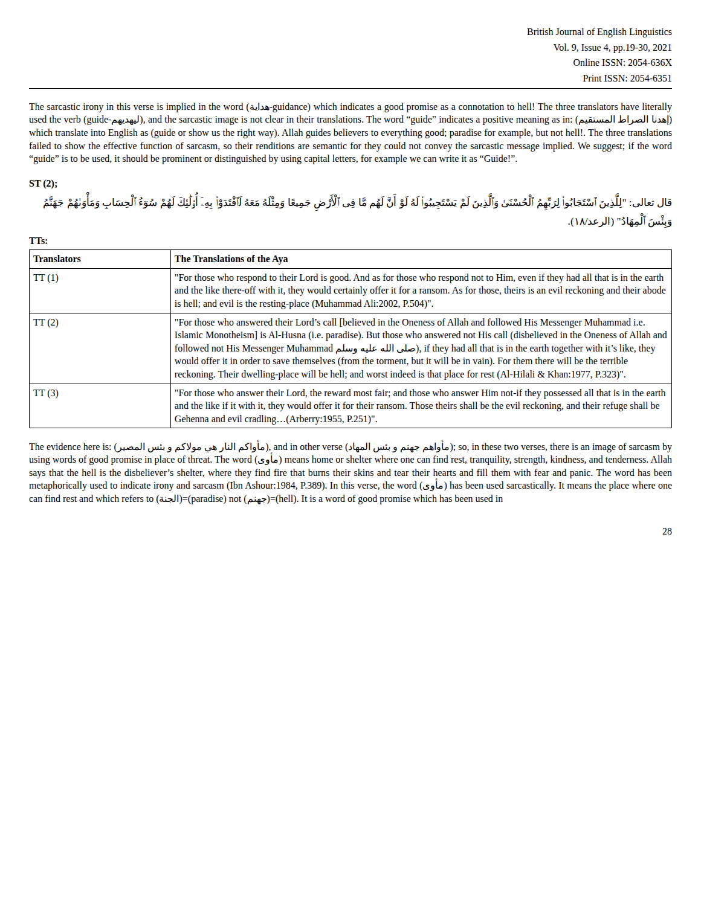British Journal of English Linguistics
Vol. 9, Issue 4, pp.19-30, 2021
Online ISSN: 2054-636X
Print ISSN: 2054-6351
The sarcastic irony in this verse is implied in the word (هداية-guidance) which indicates a good promise as a connotation to hell! The three translators have literally used the verb (guide-ليهديهم), and the sarcastic image is not clear in their translations. The word “guide” indicates a positive meaning as in: (إهدنا الصراط المستقيم) which translate into English as (guide or show us the right way). Allah guides believers to everything good; paradise for example, but not hell!. The three translations failed to show the effective function of sarcasm, so their renditions are semantic for they could not convey the sarcastic message implied. We suggest; if the word “guide” is to be used, it should be prominent or distinguished by using capital letters, for example we can write it as “Guide!”.
ST (2);
قال تعالى: "لِلَّذِينَ ٱسْتَجَابُوا۟ لِرَبِّهِمُ ٱلْحُسْنَىٰ وَٱلَّذِينَ لَمْ يَسْتَجِيبُوا۟ لَهُ لَوْ أَنَّ لَهُم مَّا فِى ٱلْأَرْضِ جَمِيعًا وَمِثْلَهُ مَعَهُ لَٱفْتَدَوْا۟ بِهِۦٓ أُو۟لَٰئِكَ لَهُمْ سُوٓءُ ٱلْحِسَابِ وَمَأْوَىٰهُمْ جَهَنَّمُ وَبِئْسَ ٱلْمِهَادُ" (الرعد/١٨).
TTs:
| Translators | The Translations of the Aya |
| --- | --- |
| TT (1) | "For those who respond to their Lord is good. And as for those who respond not to Him, even if they had all that is in the earth and the like there-off with it, they would certainly offer it for a ransom. As for those, theirs is an evil reckoning and their abode is hell; and evil is the resting-place (Muhammad Ali:2002, P.504)". |
| TT (2) | "For those who answered their Lord’s call [believed in the Oneness of Allah and followed His Messenger Muhammad i.e. Islamic Monotheism] is Al-Husna (i.e. paradise). But those who answered not His call (disbelieved in the Oneness of Allah and followed not His Messenger Muhammad صلى الله عليه وسلم ), if they had all that is in the earth together with it’s like, they would offer it in order to save themselves (from the torment, but it will be in vain). For them there will be the terrible reckoning. Their dwelling-place will be hell; and worst indeed is that place for rest (Al-Hilali & Khan:1977, P.323)". |
| TT (3) | "For those who answer their Lord, the reward most fair; and those who answer Him not-if they possessed all that is in the earth and the like if it with it, they would offer it for their ransom. Those theirs shall be the evil reckoning, and their refuge shall be Gehenna and evil cradling…(Arberry:1955, P.251)". |
The evidence here is: (مأواكم النار هي مولاكم و بئس المصير), and in other verse (مأواهم جهنم و بئس المهاد); so, in these two verses, there is an image of sarcasm by using words of good promise in place of threat. The word (مأوى) means home or shelter where one can find rest, tranquility, strength, kindness, and tenderness. Allah says that the hell is the disbeliever’s shelter, where they find fire that burns their skins and tear their hearts and fill them with fear and panic. The word has been metaphorically used to indicate irony and sarcasm (Ibn Ashour:1984, P.389). In this verse, the word (مأوى) has been used sarcastically. It means the place where one can find rest and which refers to (الجنة)=(paradise) not (جهنم)=(hell). It is a word of good promise which has been used in
28